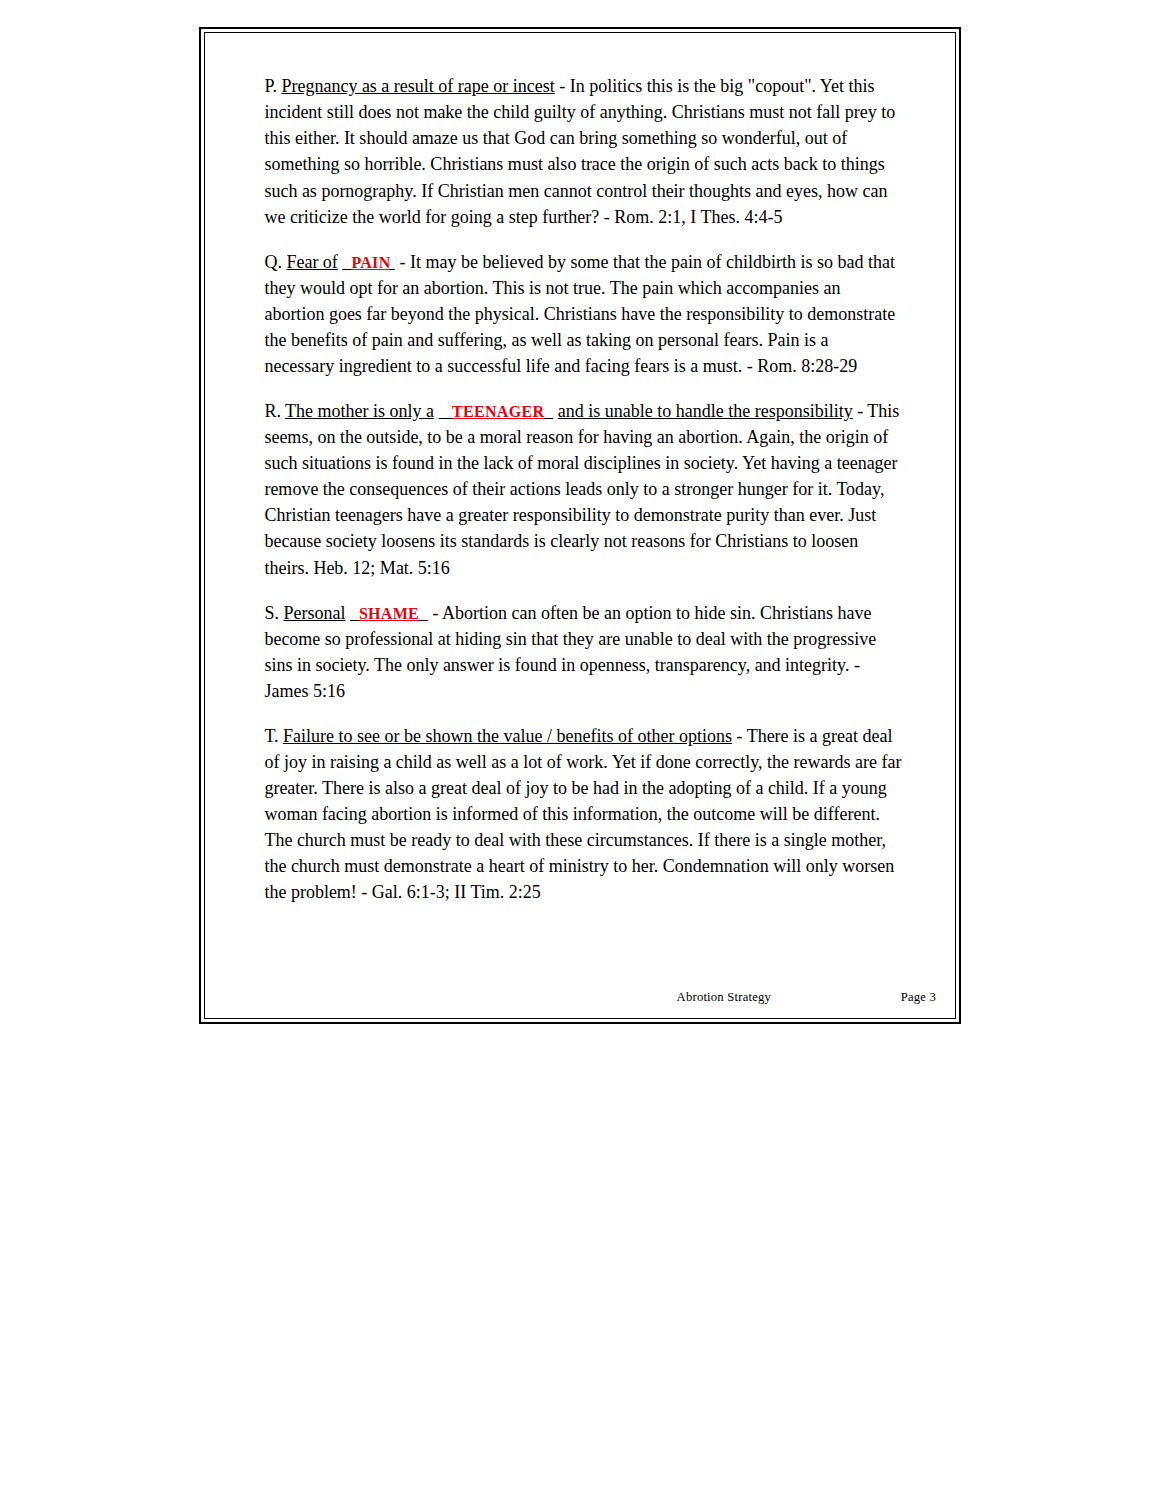P. Pregnancy as a result of rape or incest - In politics this is the big "copout". Yet this incident still does not make the child guilty of anything. Christians must not fall prey to this either. It should amaze us that God can bring something so wonderful, out of something so horrible. Christians must also trace the origin of such acts back to things such as pornography. If Christian men cannot control their thoughts and eyes, how can we criticize the world for going a step further? - Rom. 2:1, I Thes. 4:4-5
Q. Fear of PAIN - It may be believed by some that the pain of childbirth is so bad that they would opt for an abortion. This is not true. The pain which accompanies an abortion goes far beyond the physical. Christians have the responsibility to demonstrate the benefits of pain and suffering, as well as taking on personal fears. Pain is a necessary ingredient to a successful life and facing fears is a must. - Rom. 8:28-29
R. The mother is only a TEENAGER and is unable to handle the responsibility - This seems, on the outside, to be a moral reason for having an abortion. Again, the origin of such situations is found in the lack of moral disciplines in society. Yet having a teenager remove the consequences of their actions leads only to a stronger hunger for it. Today, Christian teenagers have a greater responsibility to demonstrate purity than ever. Just because society loosens its standards is clearly not reasons for Christians to loosen theirs. Heb. 12; Mat. 5:16
S. Personal SHAME - Abortion can often be an option to hide sin. Christians have become so professional at hiding sin that they are unable to deal with the progressive sins in society. The only answer is found in openness, transparency, and integrity. - James 5:16
T. Failure to see or be shown the value / benefits of other options - There is a great deal of joy in raising a child as well as a lot of work. Yet if done correctly, the rewards are far greater. There is also a great deal of joy to be had in the adopting of a child. If a young woman facing abortion is informed of this information, the outcome will be different. The church must be ready to deal with these circumstances. If there is a single mother, the church must demonstrate a heart of ministry to her. Condemnation will only worsen the problem! - Gal. 6:1-3; II Tim. 2:25
Abrotion Strategy Page 3